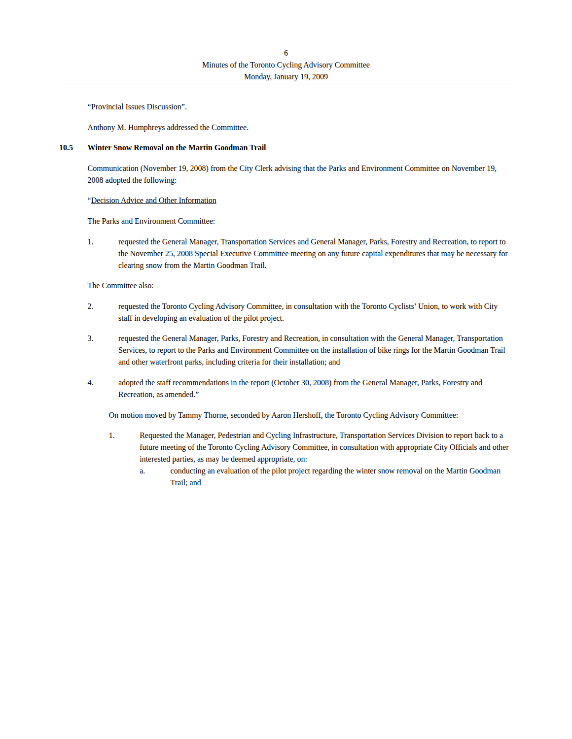6
Minutes of the Toronto Cycling Advisory Committee
Monday, January 19, 2009
“Provincial Issues Discussion”.
Anthony M. Humphreys addressed the Committee.
10.5 Winter Snow Removal on the Martin Goodman Trail
Communication (November 19, 2008) from the City Clerk advising that the Parks and Environment Committee on November 19, 2008 adopted the following:
“Decision Advice and Other Information
The Parks and Environment Committee:
1. requested the General Manager, Transportation Services and General Manager, Parks, Forestry and Recreation, to report to the November 25, 2008 Special Executive Committee meeting on any future capital expenditures that may be necessary for clearing snow from the Martin Goodman Trail.
The Committee also:
2. requested the Toronto Cycling Advisory Committee, in consultation with the Toronto Cyclists’ Union, to work with City staff in developing an evaluation of the pilot project.
3. requested the General Manager, Parks, Forestry and Recreation, in consultation with the General Manager, Transportation Services, to report to the Parks and Environment Committee on the installation of bike rings for the Martin Goodman Trail and other waterfront parks, including criteria for their installation; and
4. adopted the staff recommendations in the report (October 30, 2008) from the General Manager, Parks, Forestry and Recreation, as amended.”
On motion moved by Tammy Thorne, seconded by Aaron Hershoff, the Toronto Cycling Advisory Committee:
1. Requested the Manager, Pedestrian and Cycling Infrastructure, Transportation Services Division to report back to a future meeting of the Toronto Cycling Advisory Committee, in consultation with appropriate City Officials and other interested parties, as may be deemed appropriate, on:
a. conducting an evaluation of the pilot project regarding the winter snow removal on the Martin Goodman Trail; and